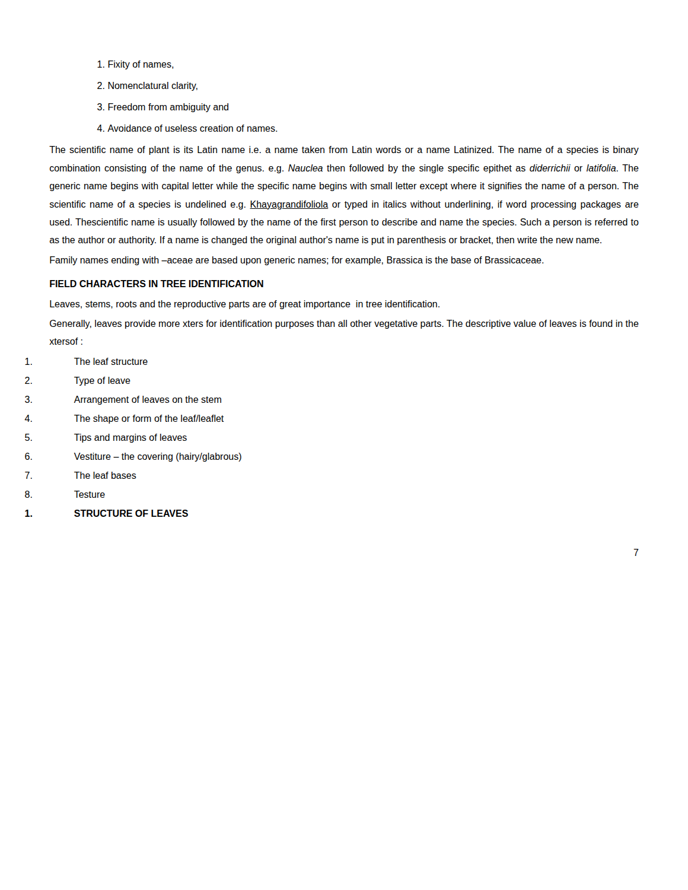Fixity of names,
Nomenclatural clarity,
Freedom from ambiguity and
Avoidance of useless creation of names.
The scientific name of plant is its Latin name i.e. a name taken from Latin words or a name Latinized. The name of a species is binary combination consisting of the name of the genus. e.g. Nauclea then followed by the single specific epithet as diderrichii or latifolia. The generic name begins with capital letter while the specific name begins with small letter except where it signifies the name of a person. The scientific name of a species is undelined e.g. Khayagrandifoliola or typed in italics without underlining, if word processing packages are used. Thescientific name is usually followed by the name of the first person to describe and name the species. Such a person is referred to as the author or authority. If a name is changed the original author's name is put in parenthesis or bracket, then write the new name.
Family names ending with –aceae are based upon generic names; for example, Brassica is the base of Brassicaceae.
FIELD CHARACTERS IN TREE IDENTIFICATION
Leaves, stems, roots and the reproductive parts are of great importance in tree identification.
Generally, leaves provide more xters for identification purposes than all other vegetative parts. The descriptive value of leaves is found in the xtersof :
1. The leaf structure
2. Type of leave
3. Arrangement of leaves on the stem
4. The shape or form of the leaf/leaflet
5. Tips and margins of leaves
6. Vestiture – the covering (hairy/glabrous)
7. The leaf bases
8. Testure
1. STRUCTURE OF LEAVES
7